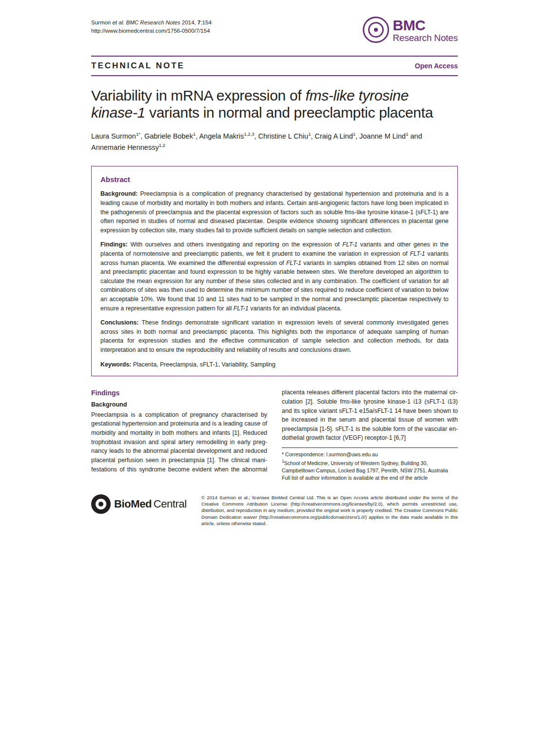Surmon et al. BMC Research Notes 2014, 7:154
http://www.biomedcentral.com/1756-0500/7/154
BMC
Research Notes
TECHNICAL NOTE
Open Access
Variability in mRNA expression of fms-like tyrosine kinase-1 variants in normal and preeclamptic placenta
Laura Surmon1*, Gabriele Bobek1, Angela Makris1,2,3, Christine L Chiu1, Craig A Lind1, Joanne M Lind1 and Annemarie Hennessy1,2
Abstract
Background: Preeclampsia is a complication of pregnancy characterised by gestational hypertension and proteinuria and is a leading cause of morbidity and mortality in both mothers and infants. Certain anti-angiogenic factors have long been implicated in the pathogenesis of preeclampsia and the placental expression of factors such as soluble fms-like tyrosine kinase-1 (sFLT-1) are often reported in studies of normal and diseased placentae. Despite evidence showing significant differences in placental gene expression by collection site, many studies fail to provide sufficient details on sample selection and collection.
Findings: With ourselves and others investigating and reporting on the expression of FLT-1 variants and other genes in the placenta of normotensive and preeclamptic patients, we felt it prudent to examine the variation in expression of FLT-1 variants across human placenta. We examined the differential expression of FLT-1 variants in samples obtained from 12 sites on normal and preeclamptic placentae and found expression to be highly variable between sites. We therefore developed an algorithim to calculate the mean expression for any number of these sites collected and in any combination. The coefficient of variation for all combinations of sites was then used to determine the minimum number of sites required to reduce coefficient of variation to below an acceptable 10%. We found that 10 and 11 sites had to be sampled in the normal and preeclamptic placentae respectively to ensure a representative expression pattern for all FLT-1 variants for an individual placenta.
Conclusions: These findings demonstrate significant variation in expression levels of several commonly investigated genes across sites in both normal and preeclamptic placenta. This highlights both the importance of adequate sampling of human placenta for expression studies and the effective communication of sample selection and collection methods, for data interpretation and to ensure the reproducibility and reliability of results and conclusions drawn.
Keywords: Placenta, Preeclampsia, sFLT-1, Variability, Sampling
Findings
Background
Preeclampsia is a complication of pregnancy characterised by gestational hypertension and proteinuria and is a leading cause of morbidity and mortality in both mothers and infants [1]. Reduced trophoblast invasion and spiral artery remodelling in early pregnancy leads to the abnormal placental development and reduced placental perfusion seen in preeclampsia [1]. The clinical manifestations of this syndrome become evident when the abnormal placenta releases different placental factors into the maternal circulation [2]. Soluble fms-like tyrosine kinase-1 i13 (sFLT-1 i13) and its splice variant sFLT-1 e15a/sFLT-1 14 have been shown to be increased in the serum and placental tissue of women with preeclampsia [1-5]. sFLT-1 is the soluble form of the vascular endothelial growth factor (VEGF) receptor-1 [6,7]
* Correspondence: l.surmon@uws.edu.au
1School of Medicine, University of Western Sydney, Building 30, Campbelltown Campus, Locked Bag 1797, Penrith, NSW 2751, Australia
Full list of author information is available at the end of the article
BioMed Central
© 2014 Surmon et al.; licensee BioMed Central Ltd. This is an Open Access article distributed under the terms of the Creative Commons Attribution License (http://creativecommons.org/licenses/by/2.0), which permits unrestricted use, distribution, and reproduction in any medium, provided the original work is properly credited. The Creative Commons Public Domain Dedication waiver (http://creativecommons.org/publicdomain/zero/1.0/) applies to the data made available in this article, unless otherwise stated.